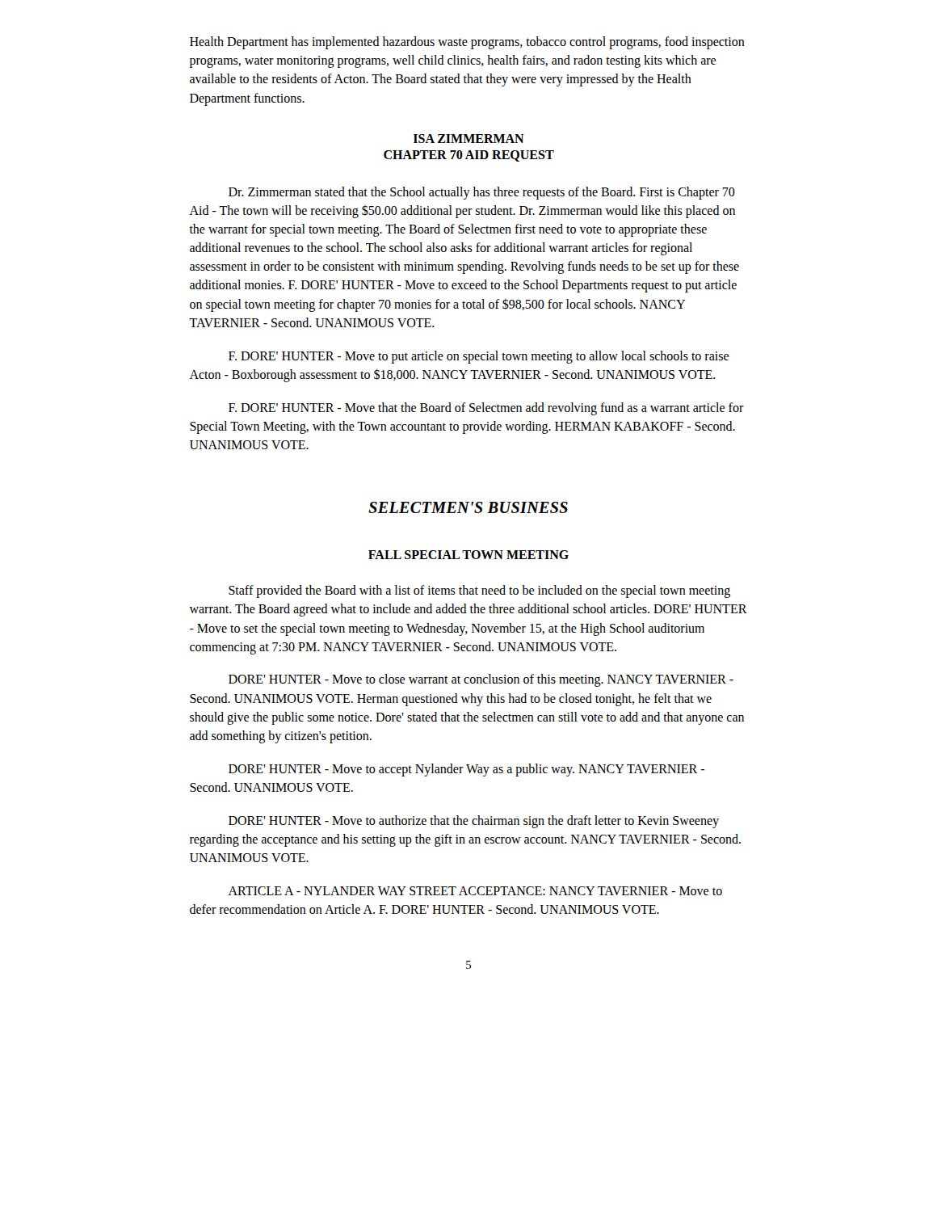Health Department has implemented hazardous waste programs, tobacco control programs, food inspection programs, water monitoring programs, well child clinics, health fairs, and radon testing kits which are available to the residents of Acton. The Board stated that they were very impressed by the Health Department functions.
ISA ZIMMERMAN
CHAPTER 70 AID REQUEST
Dr. Zimmerman stated that the School actually has three requests of the Board. First is Chapter 70 Aid - The town will be receiving $50.00 additional per student. Dr. Zimmerman would like this placed on the warrant for special town meeting. The Board of Selectmen first need to vote to appropriate these additional revenues to the school. The school also asks for additional warrant articles for regional assessment in order to be consistent with minimum spending. Revolving funds needs to be set up for these additional monies. F. DORE' HUNTER - Move to exceed to the School Departments request to put article on special town meeting for chapter 70 monies for a total of $98,500 for local schools. NANCY TAVERNIER - Second. UNANIMOUS VOTE.
F. DORE' HUNTER - Move to put article on special town meeting to allow local schools to raise Acton - Boxborough assessment to $18,000. NANCY TAVERNIER - Second. UNANIMOUS VOTE.
F. DORE' HUNTER - Move that the Board of Selectmen add revolving fund as a warrant article for Special Town Meeting, with the Town accountant to provide wording. HERMAN KABAKOFF - Second. UNANIMOUS VOTE.
SELECTMEN'S BUSINESS
FALL SPECIAL TOWN MEETING
Staff provided the Board with a list of items that need to be included on the special town meeting warrant. The Board agreed what to include and added the three additional school articles. DORE' HUNTER - Move to set the special town meeting to Wednesday, November 15, at the High School auditorium commencing at 7:30 PM. NANCY TAVERNIER - Second. UNANIMOUS VOTE.
DORE' HUNTER - Move to close warrant at conclusion of this meeting. NANCY TAVERNIER - Second. UNANIMOUS VOTE. Herman questioned why this had to be closed tonight, he felt that we should give the public some notice. Dore' stated that the selectmen can still vote to add and that anyone can add something by citizen's petition.
DORE' HUNTER - Move to accept Nylander Way as a public way. NANCY TAVERNIER - Second. UNANIMOUS VOTE.
DORE' HUNTER - Move to authorize that the chairman sign the draft letter to Kevin Sweeney regarding the acceptance and his setting up the gift in an escrow account. NANCY TAVERNIER - Second. UNANIMOUS VOTE.
ARTICLE A - NYLANDER WAY STREET ACCEPTANCE: NANCY TAVERNIER - Move to defer recommendation on Article A. F. DORE' HUNTER - Second. UNANIMOUS VOTE.
5